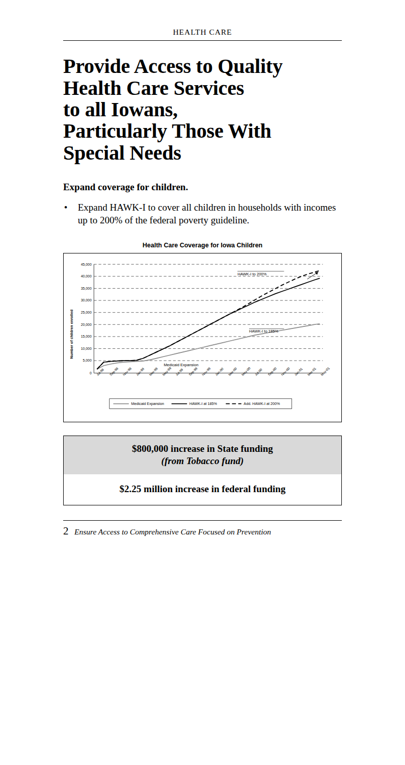HEALTH CARE
Provide Access to Quality
Health Care Services
to all Iowans,
Particularly Those With
Special Needs
Expand coverage for children.
Expand HAWK-I to cover all children in households with incomes up to 200% of the federal poverty guideline.
Health Care Coverage for Iowa Children
Number of children enrolled 45,000 40,000 35,000 30,000 25,000 20,000 15,000 10,000 5,000 0 HAWK-I to 200% HAWK-I to 185% Medicaid Expansion Jul-98 Sep-98 Nov-98 Jan-99 Mar-99 May-99 Jul-99 Sep-99 Nov-99 Jan-00 Mar-00 May-00 Jul-00 Sep-00 Nov-00 Jan-01 Mar-01 May-01 Medicaid Expansion HAWK-I at 185% Add. HAWK-I at 200%
$800,000 increase in State funding
(from Tobacco fund)
$2.25 million increase in federal funding
2 Ensure Access to Comprehensive Care Focused on Prevention